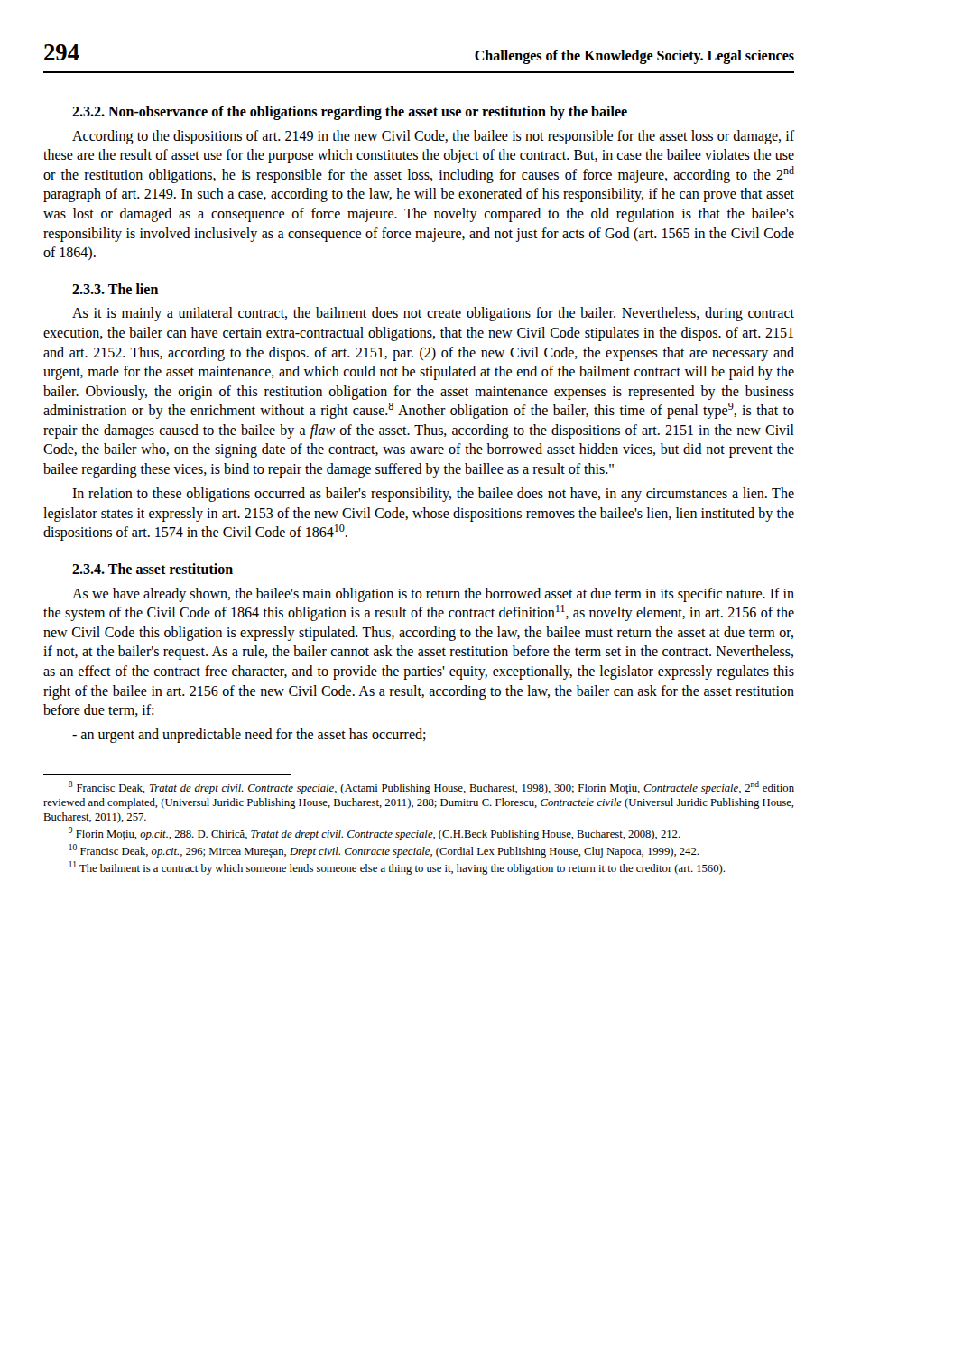294 Challenges of the Knowledge Society. Legal sciences
2.3.2. Non-observance of the obligations regarding the asset use or restitution by the bailee
According to the dispositions of art. 2149 in the new Civil Code, the bailee is not responsible for the asset loss or damage, if these are the result of asset use for the purpose which constitutes the object of the contract. But, in case the bailee violates the use or the restitution obligations, he is responsible for the asset loss, including for causes of force majeure, according to the 2nd paragraph of art. 2149. In such a case, according to the law, he will be exonerated of his responsibility, if he can prove that asset was lost or damaged as a consequence of force majeure. The novelty compared to the old regulation is that the bailee's responsibility is involved inclusively as a consequence of force majeure, and not just for acts of God (art. 1565 in the Civil Code of 1864).
2.3.3. The lien
As it is mainly a unilateral contract, the bailment does not create obligations for the bailer. Nevertheless, during contract execution, the bailer can have certain extra-contractual obligations, that the new Civil Code stipulates in the dispos. of art. 2151 and art. 2152. Thus, according to the dispos. of art. 2151, par. (2) of the new Civil Code, the expenses that are necessary and urgent, made for the asset maintenance, and which could not be stipulated at the end of the bailment contract will be paid by the bailer. Obviously, the origin of this restitution obligation for the asset maintenance expenses is represented by the business administration or by the enrichment without a right cause.8 Another obligation of the bailer, this time of penal type9, is that to repair the damages caused to the bailee by a flaw of the asset. Thus, according to the dispositions of art. 2151 in the new Civil Code, the bailer who, on the signing date of the contract, was aware of the borrowed asset hidden vices, but did not prevent the bailee regarding these vices, is bind to repair the damage suffered by the baillee as a result of this."
In relation to these obligations occurred as bailer's responsibility, the bailee does not have, in any circumstances a lien. The legislator states it expressly in art. 2153 of the new Civil Code, whose dispositions removes the bailee's lien, lien instituted by the dispositions of art. 1574 in the Civil Code of 186410.
2.3.4. The asset restitution
As we have already shown, the bailee's main obligation is to return the borrowed asset at due term in its specific nature. If in the system of the Civil Code of 1864 this obligation is a result of the contract definition11, as novelty element, in art. 2156 of the new Civil Code this obligation is expressly stipulated. Thus, according to the law, the bailee must return the asset at due term or, if not, at the bailer's request. As a rule, the bailer cannot ask the asset restitution before the term set in the contract. Nevertheless, as an effect of the contract free character, and to provide the parties' equity, exceptionally, the legislator expressly regulates this right of the bailee in art. 2156 of the new Civil Code. As a result, according to the law, the bailer can ask for the asset restitution before due term, if:
- an urgent and unpredictable need for the asset has occurred;
8 Francisc Deak, Tratat de drept civil. Contracte speciale, (Actami Publishing House, Bucharest, 1998), 300; Florin Moţiu, Contractele speciale, 2nd edition reviewed and complated, (Universul Juridic Publishing House, Bucharest, 2011), 288; Dumitru C. Florescu, Contractele civile (Universul Juridic Publishing House, Bucharest, 2011), 257.
9 Florin Moţiu, op.cit., 288. D. Chirică, Tratat de drept civil. Contracte speciale, (C.H.Beck Publishing House, Bucharest, 2008), 212.
10 Francisc Deak, op.cit., 296; Mircea Mureşan, Drept civil. Contracte speciale, (Cordial Lex Publishing House, Cluj Napoca, 1999), 242.
11 The bailment is a contract by which someone lends someone else a thing to use it, having the obligation to return it to the creditor (art. 1560).